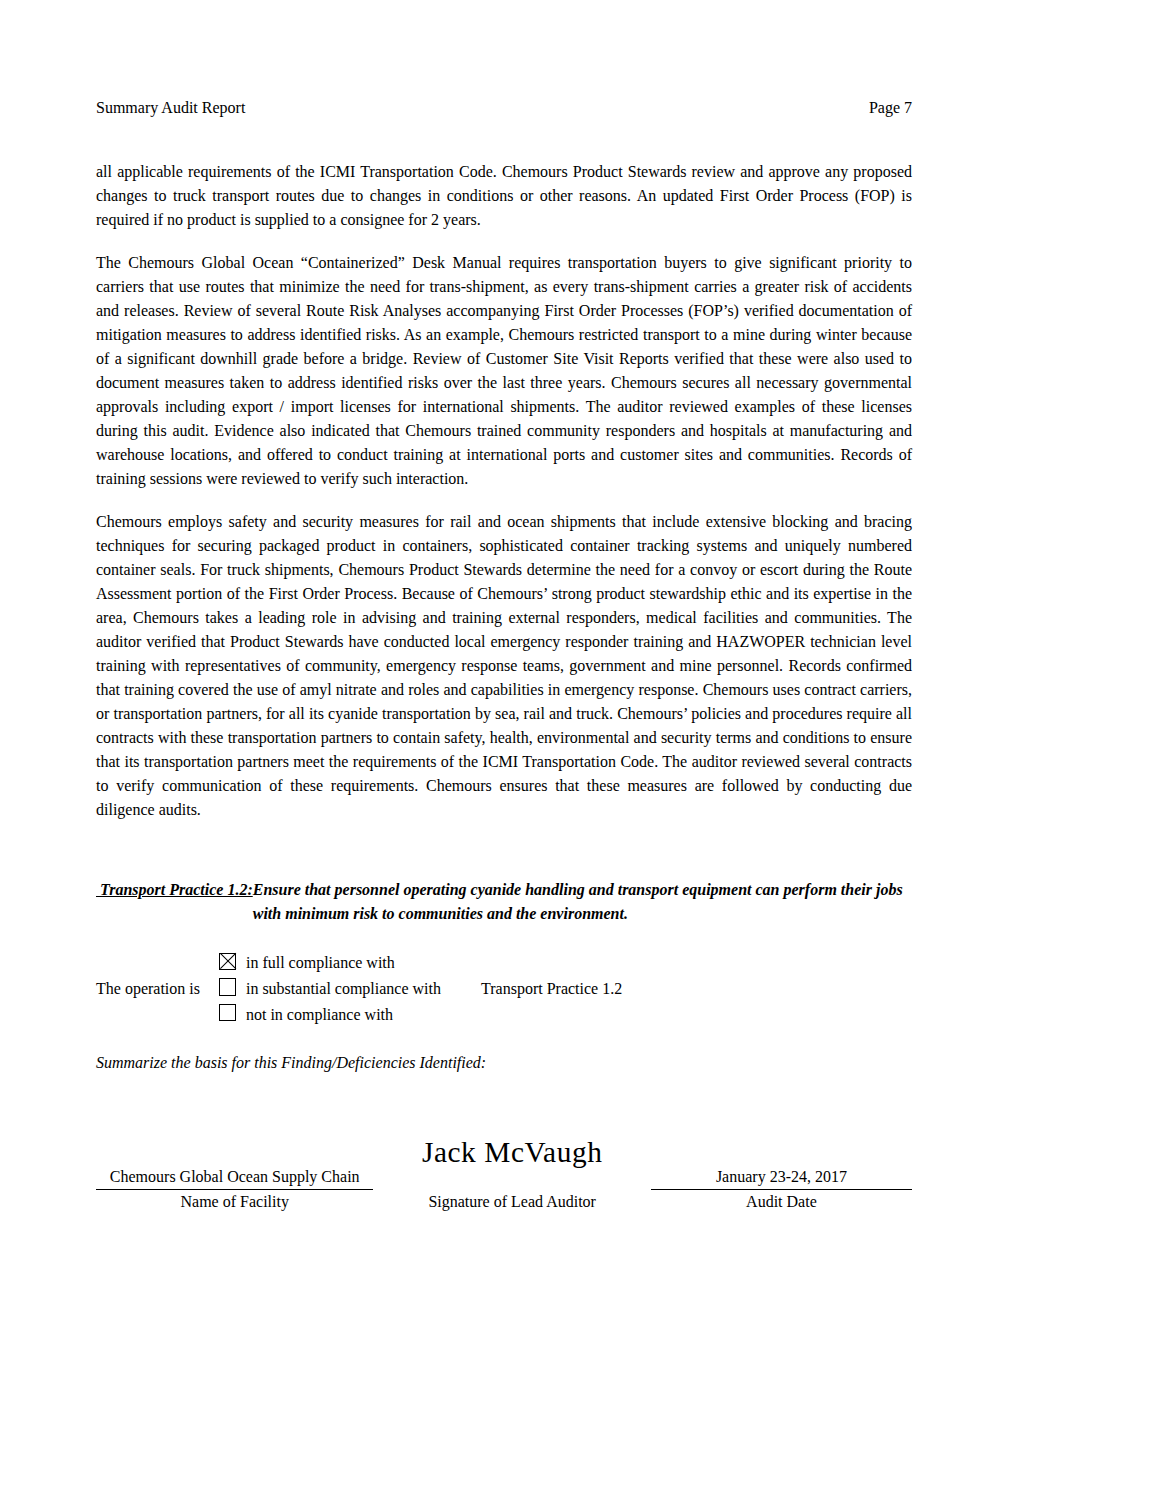Summary Audit Report
Page 7
all applicable requirements of the ICMI Transportation Code. Chemours Product Stewards review and approve any proposed changes to truck transport routes due to changes in conditions or other reasons. An updated First Order Process (FOP) is required if no product is supplied to a consignee for 2 years.
The Chemours Global Ocean “Containerized” Desk Manual requires transportation buyers to give significant priority to carriers that use routes that minimize the need for trans-shipment, as every trans-shipment carries a greater risk of accidents and releases. Review of several Route Risk Analyses accompanying First Order Processes (FOP’s) verified documentation of mitigation measures to address identified risks. As an example, Chemours restricted transport to a mine during winter because of a significant downhill grade before a bridge. Review of Customer Site Visit Reports verified that these were also used to document measures taken to address identified risks over the last three years. Chemours secures all necessary governmental approvals including export / import licenses for international shipments. The auditor reviewed examples of these licenses during this audit. Evidence also indicated that Chemours trained community responders and hospitals at manufacturing and warehouse locations, and offered to conduct training at international ports and customer sites and communities. Records of training sessions were reviewed to verify such interaction.
Chemours employs safety and security measures for rail and ocean shipments that include extensive blocking and bracing techniques for securing packaged product in containers, sophisticated container tracking systems and uniquely numbered container seals. For truck shipments, Chemours Product Stewards determine the need for a convoy or escort during the Route Assessment portion of the First Order Process. Because of Chemours’ strong product stewardship ethic and its expertise in the area, Chemours takes a leading role in advising and training external responders, medical facilities and communities. The auditor verified that Product Stewards have conducted local emergency responder training and HAZWOPER technician level training with representatives of community, emergency response teams, government and mine personnel. Records confirmed that training covered the use of amyl nitrate and roles and capabilities in emergency response. Chemours uses contract carriers, or transportation partners, for all its cyanide transportation by sea, rail and truck. Chemours’ policies and procedures require all contracts with these transportation partners to contain safety, health, environmental and security terms and conditions to ensure that its transportation partners meet the requirements of the ICMI Transportation Code. The auditor reviewed several contracts to verify communication of these requirements. Chemours ensures that these measures are followed by conducting due diligence audits.
| Transport Practice 1.2: | Ensure that personnel operating cyanide handling and transport equipment can perform their jobs with minimum risk to communities and the environment. |
| The operation is | in full compliance with in substantial compliance with Transport Practice 1.2 not in compliance with |
Summarize the basis for this Finding/Deficiencies Identified:
| | Jack McVaugh | |
| Chemours Global Ocean Supply Chain | | January 23-24, 2017 |
| Name of Facility | Signature of Lead Auditor | Audit Date |